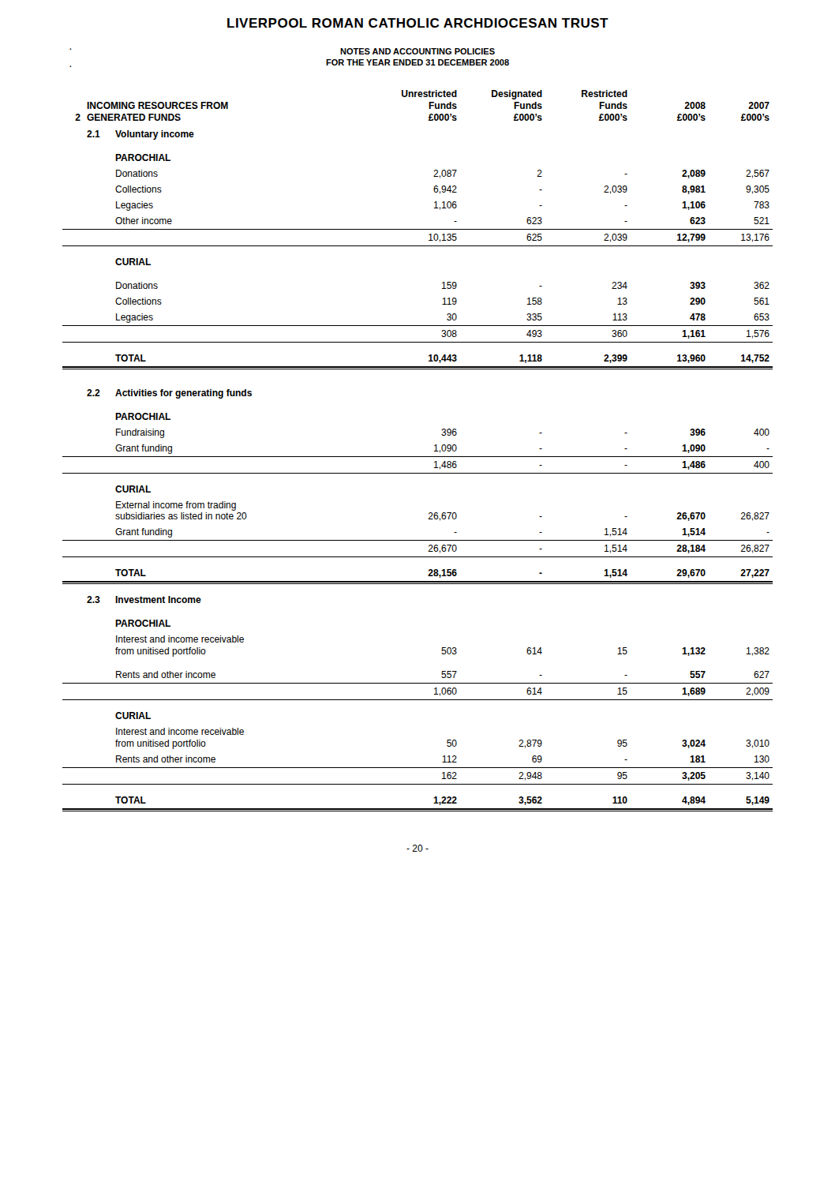·
·
LIVERPOOL ROMAN CATHOLIC ARCHDIOCESAN TRUST
NOTES AND ACCOUNTING POLICIES
FOR THE YEAR ENDED 31 DECEMBER 2008
| 2 | INCOMING RESOURCES FROM GENERATED FUNDS | Unrestricted Funds £000’s | Designated Funds £000’s | Restricted Funds £000’s | 2008 £000’s | 2007 £000’s |
| | 2.1 | Voluntary income | |
| | PAROCHIAL | |
| | Donations | 2,087 | 2 | - | 2,089 | 2,567 |
| | Collections | 6,942 | - | 2,039 | 8,981 | 9,305 |
| | Legacies | 1,106 | - | - | 1,106 | 783 |
| | Other income | - | 623 | - | 623 | 521 |
| | | 10,135 | 625 | 2,039 | 12,799 | 13,176 |
| | CURIAL | |
| | Donations | 159 | - | 234 | 393 | 362 |
| | Collections | 119 | 158 | 13 | 290 | 561 |
| | Legacies | 30 | 335 | 113 | 478 | 653 |
| | | 308 | 493 | 360 | 1,161 | 1,576 |
| | TOTAL | 10,443 | 1,118 | 2,399 | 13,960 | 14,752 |
| | 2.2 | Activities for generating funds | |
| | PAROCHIAL | |
| | Fundraising | 396 | - | - | 396 | 400 |
| | Grant funding | 1,090 | - | - | 1,090 | - |
| | | 1,486 | - | - | 1,486 | 400 |
| | CURIAL | |
| | External income from trading subsidiaries as listed in note 20 | 26,670 | - | - | 26,670 | 26,827 |
| | Grant funding | - | - | 1,514 | 1,514 | - |
| | | 26,670 | - | 1,514 | 28,184 | 26,827 |
| | TOTAL | 28,156 | - | 1,514 | 29,670 | 27,227 |
| | 2.3 | Investment Income | |
| | PAROCHIAL | |
| | Interest and income receivable from unitised portfolio | 503 | 614 | 15 | 1,132 | 1,382 |
| | Rents and other income | 557 | - | - | 557 | 627 |
| | | 1,060 | 614 | 15 | 1,689 | 2,009 |
| | CURIAL | |
| | Interest and income receivable from unitised portfolio | 50 | 2,879 | 95 | 3,024 | 3,010 |
| | Rents and other income | 112 | 69 | - | 181 | 130 |
| | | 162 | 2,948 | 95 | 3,205 | 3,140 |
| | TOTAL | 1,222 | 3,562 | 110 | 4,894 | 5,149 |
- 20 -